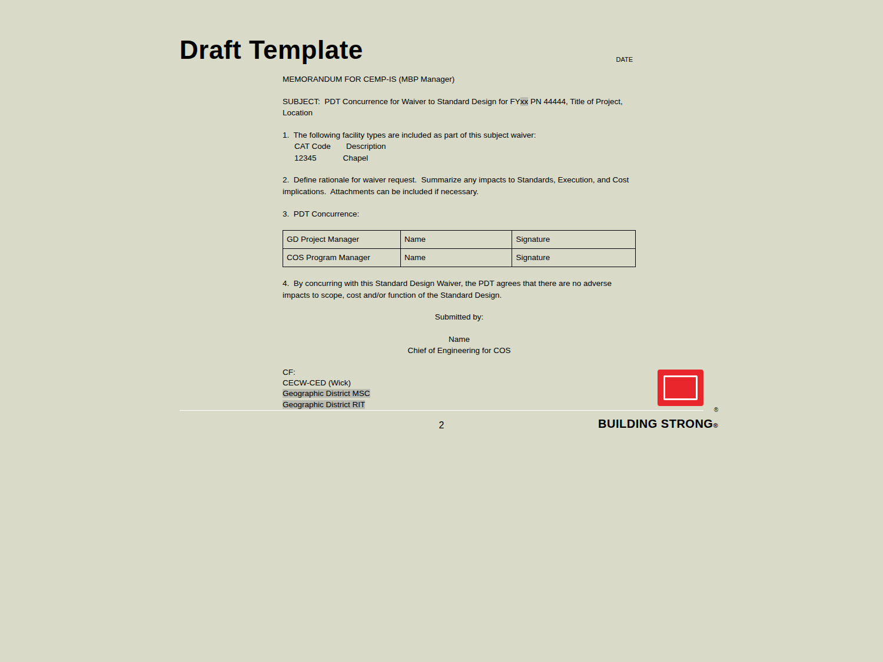Draft Template
DATE
MEMORANDUM FOR CEMP-IS (MBP Manager)
SUBJECT: PDT Concurrence for Waiver to Standard Design for FYxx PN 44444, Title of Project, Location
1. The following facility types are included as part of this subject waiver:
CAT Code Description
12345 Chapel
2. Define rationale for waiver request. Summarize any impacts to Standards, Execution, and Cost implications. Attachments can be included if necessary.
3. PDT Concurrence:
| GD Project Manager | Name | Signature |
| COS Program Manager | Name | Signature |
4. By concurring with this Standard Design Waiver, the PDT agrees that there are no adverse impacts to scope, cost and/or function of the Standard Design.
Submitted by:
Name
Chief of Engineering for COS
CF:
CECW-CED (Wick)
Geographic District MSC
Geographic District RIT
®
2
BUILDING STRONG®